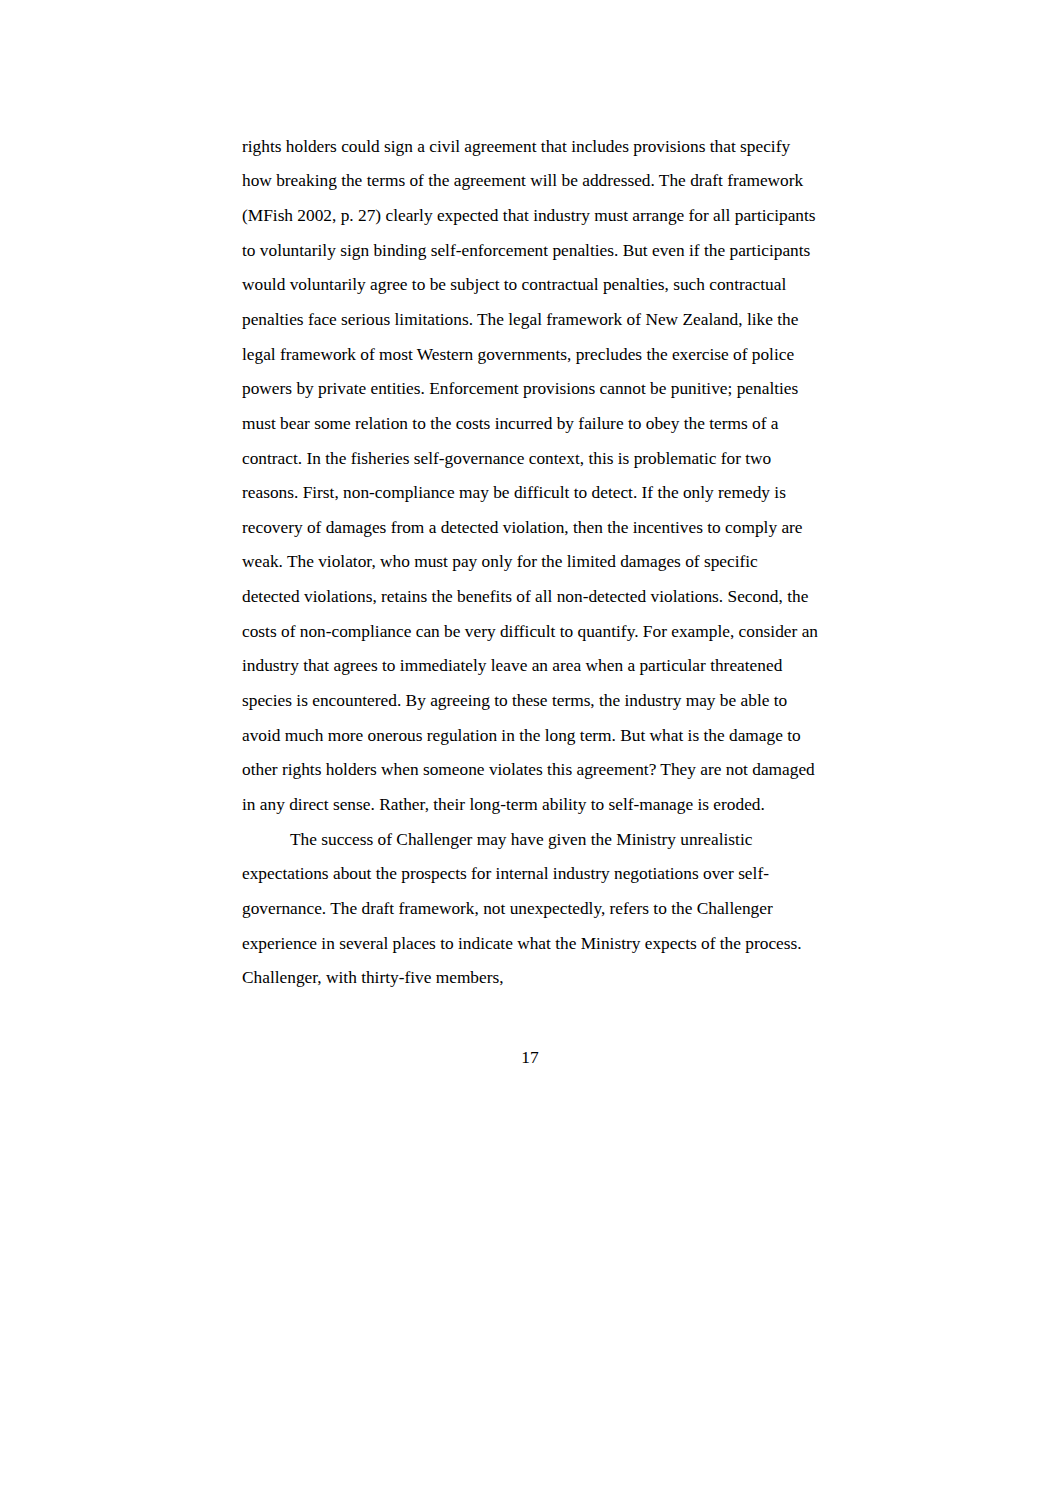rights holders could sign a civil agreement that includes provisions that specify how breaking the terms of the agreement will be addressed. The draft framework (MFish 2002, p. 27) clearly expected that industry must arrange for all participants to voluntarily sign binding self-enforcement penalties. But even if the participants would voluntarily agree to be subject to contractual penalties, such contractual penalties face serious limitations. The legal framework of New Zealand, like the legal framework of most Western governments, precludes the exercise of police powers by private entities. Enforcement provisions cannot be punitive; penalties must bear some relation to the costs incurred by failure to obey the terms of a contract. In the fisheries self-governance context, this is problematic for two reasons. First, non-compliance may be difficult to detect. If the only remedy is recovery of damages from a detected violation, then the incentives to comply are weak. The violator, who must pay only for the limited damages of specific detected violations, retains the benefits of all non-detected violations. Second, the costs of non-compliance can be very difficult to quantify. For example, consider an industry that agrees to immediately leave an area when a particular threatened species is encountered. By agreeing to these terms, the industry may be able to avoid much more onerous regulation in the long term. But what is the damage to other rights holders when someone violates this agreement? They are not damaged in any direct sense. Rather, their long-term ability to self-manage is eroded.
The success of Challenger may have given the Ministry unrealistic expectations about the prospects for internal industry negotiations over self-governance. The draft framework, not unexpectedly, refers to the Challenger experience in several places to indicate what the Ministry expects of the process. Challenger, with thirty-five members,
17